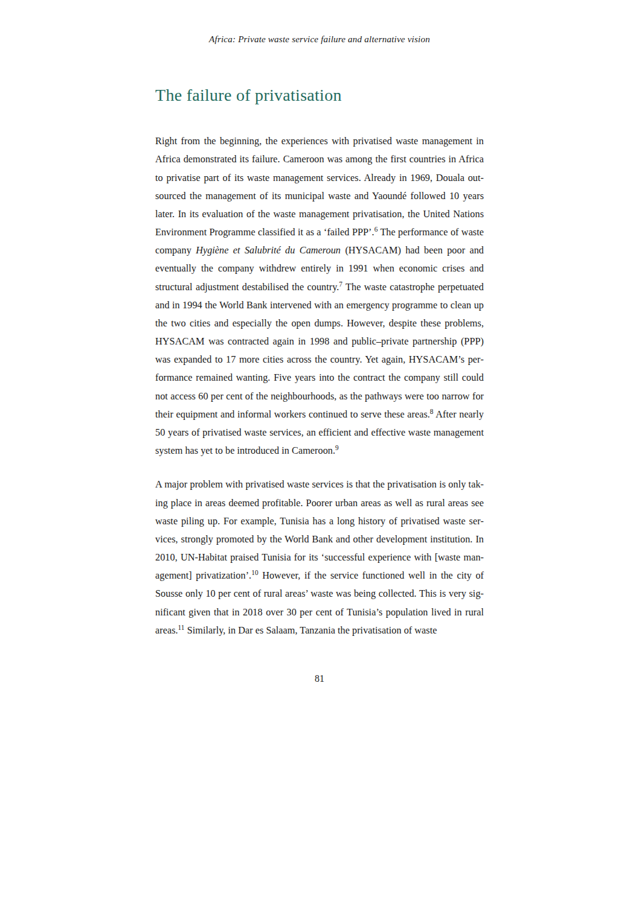Africa: Private waste service failure and alternative vision
The failure of privatisation
Right from the beginning, the experiences with privatised waste management in Africa demonstrated its failure. Cameroon was among the first countries in Africa to privatise part of its waste management services. Already in 1969, Douala outsourced the management of its municipal waste and Yaoundé followed 10 years later. In its evaluation of the waste management privatisation, the United Nations Environment Programme classified it as a ‘failed PPP’.6 The performance of waste company Hygiène et Salubrité du Cameroun (HYSACAM) had been poor and eventually the company withdrew entirely in 1991 when economic crises and structural adjustment destabilised the country.7 The waste catastrophe perpetuated and in 1994 the World Bank intervened with an emergency programme to clean up the two cities and especially the open dumps. However, despite these problems, HYSACAM was contracted again in 1998 and public–private partnership (PPP) was expanded to 17 more cities across the country. Yet again, HYSACAM’s performance remained wanting. Five years into the contract the company still could not access 60 per cent of the neighbourhoods, as the pathways were too narrow for their equipment and informal workers continued to serve these areas.8 After nearly 50 years of privatised waste services, an efficient and effective waste management system has yet to be introduced in Cameroon.9
A major problem with privatised waste services is that the privatisation is only taking place in areas deemed profitable. Poorer urban areas as well as rural areas see waste piling up. For example, Tunisia has a long history of privatised waste services, strongly promoted by the World Bank and other development institution. In 2010, UN-Habitat praised Tunisia for its ‘successful experience with [waste management] privatization’.10 However, if the service functioned well in the city of Sousse only 10 per cent of rural areas’ waste was being collected. This is very significant given that in 2018 over 30 per cent of Tunisia’s population lived in rural areas.11 Similarly, in Dar es Salaam, Tanzania the privatisation of waste
81